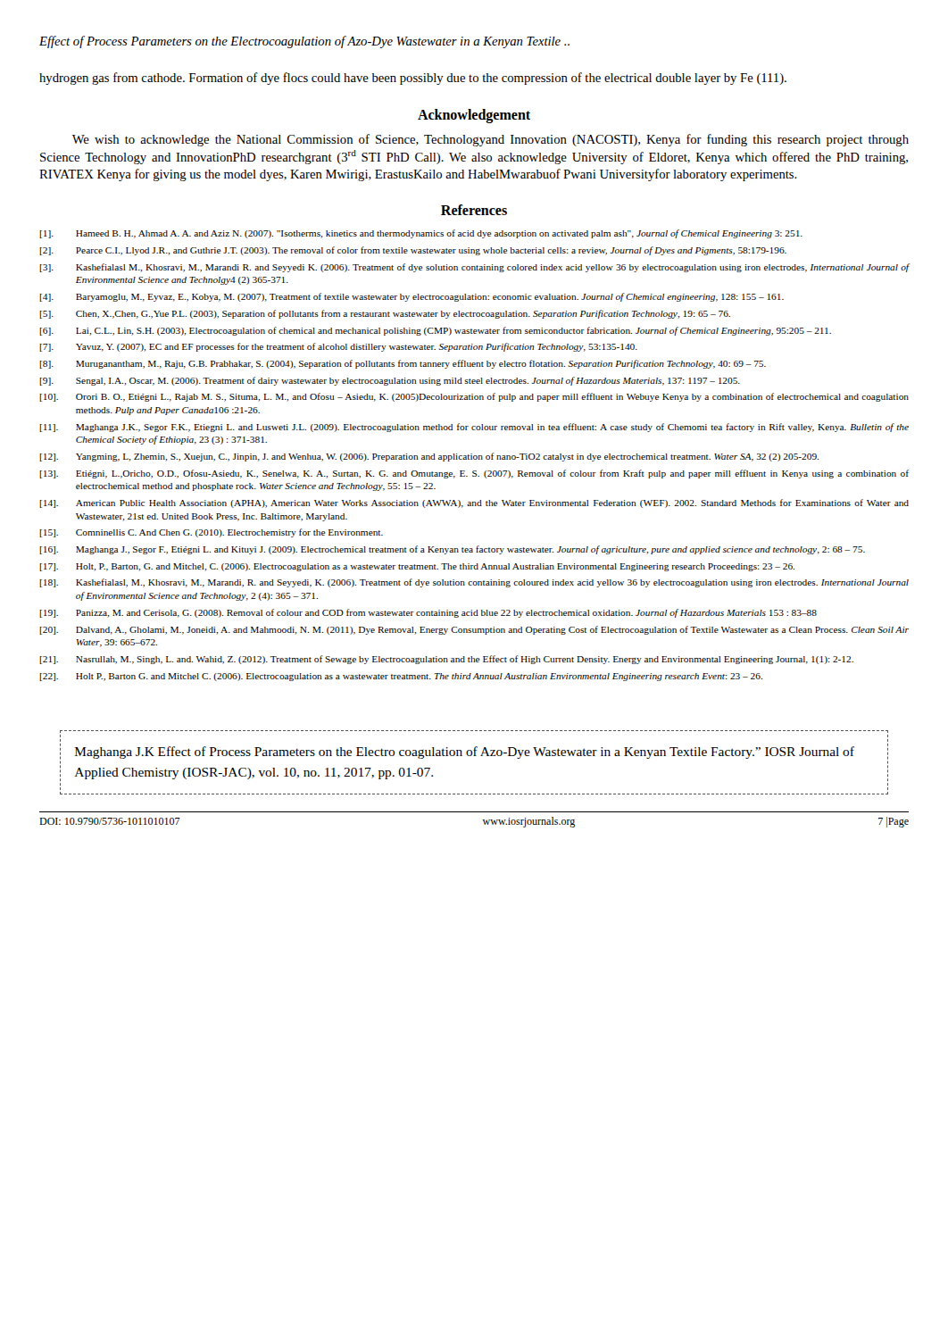Effect of Process Parameters on the Electrocoagulation of Azo-Dye Wastewater in a Kenyan Textile ..
hydrogen gas from cathode. Formation of dye flocs could have been possibly due to the compression of the electrical double layer by Fe (111).
Acknowledgement
We wish to acknowledge the National Commission of Science, Technologyand Innovation (NACOSTI), Kenya for funding this research project through Science Technology and InnovationPhD researchgrant (3rd STI PhD Call). We also acknowledge University of Eldoret, Kenya which offered the PhD training, RIVATEX Kenya for giving us the model dyes, Karen Mwirigi, ErastusKailo and HabelMwarabuof Pwani Universityfor laboratory experiments.
References
[1]. Hameed B. H., Ahmad A. A. and Aziz N. (2007). "Isotherms, kinetics and thermodynamics of acid dye adsorption on activated palm ash", Journal of Chemical Engineering 3: 251.
[2]. Pearce C.I., Llyod J.R., and Guthrie J.T. (2003). The removal of color from textile wastewater using whole bacterial cells: a review, Journal of Dyes and Pigments, 58:179-196.
[3]. Kashefialasl M., Khosravi, M., Marandi R. and Seyyedi K. (2006). Treatment of dye solution containing colored index acid yellow 36 by electrocoagulation using iron electrodes, International Journal of Environmental Science and Technolgy4 (2) 365-371.
[4]. Baryamoglu, M., Eyvaz, E., Kobya, M. (2007), Treatment of textile wastewater by electrocoagulation: economic evaluation. Journal of Chemical engineering, 128: 155 – 161.
[5]. Chen, X.,Chen, G.,Yue P.L. (2003), Separation of pollutants from a restaurant wastewater by electrocoagulation. Separation Purification Technology, 19: 65 – 76.
[6]. Lai, C.L., Lin, S.H. (2003), Electrocoagulation of chemical and mechanical polishing (CMP) wastewater from semiconductor fabrication. Journal of Chemical Engineering, 95:205 – 211.
[7]. Yavuz, Y. (2007), EC and EF processes for the treatment of alcohol distillery wastewater. Separation Purification Technology, 53:135-140.
[8]. Muruganantham, M., Raju, G.B. Prabhakar, S. (2004), Separation of pollutants from tannery effluent by electro flotation. Separation Purification Technology, 40: 69 – 75.
[9]. Sengal, I.A., Oscar, M. (2006). Treatment of dairy wastewater by electrocoagulation using mild steel electrodes. Journal of Hazardous Materials, 137: 1197 – 1205.
[10]. Orori B. O., Etiégni L., Rajab M. S., Situma, L. M., and Ofosu – Asiedu, K. (2005)Decolourization of pulp and paper mill effluent in Webuye Kenya by a combination of electrochemical and coagulation methods. Pulp and Paper Canada106 :21-26.
[11]. Maghanga J.K., Segor F.K., Etiegni L. and Lusweti J.L. (2009). Electrocoagulation method for colour removal in tea effluent: A case study of Chemomi tea factory in Rift valley, Kenya. Bulletin of the Chemical Society of Ethiopia, 23 (3) : 371-381.
[12]. Yangming, L, Zhemin, S., Xuejun, C., Jinpin, J. and Wenhua, W. (2006). Preparation and application of nano-TiO2 catalyst in dye electrochemical treatment. Water SA, 32 (2) 205-209.
[13]. Etiégni, L.,Oricho, O.D., Ofosu-Asiedu, K., Senelwa, K. A., Surtan, K. G. and Omutange, E. S. (2007), Removal of colour from Kraft pulp and paper mill effluent in Kenya using a combination of electrochemical method and phosphate rock. Water Science and Technology, 55: 15 – 22.
[14]. American Public Health Association (APHA), American Water Works Association (AWWA), and the Water Environmental Federation (WEF). 2002. Standard Methods for Examinations of Water and Wastewater, 21st ed. United Book Press, Inc. Baltimore, Maryland.
[15]. Comninellis C. And Chen G. (2010). Electrochemistry for the Environment.
[16]. Maghanga J., Segor F., Etiégni L. and Kituyi J. (2009). Electrochemical treatment of a Kenyan tea factory wastewater. Journal of agriculture, pure and applied science and technology, 2: 68 – 75.
[17]. Holt, P., Barton, G. and Mitchel, C. (2006). Electrocoagulation as a wastewater treatment. The third Annual Australian Environmental Engineering research Proceedings: 23 – 26.
[18]. Kashefialasl, M., Khosravi, M., Marandi, R. and Seyyedi, K. (2006). Treatment of dye solution containing coloured index acid yellow 36 by electrocoagulation using iron electrodes. International Journal of Environmental Science and Technology, 2 (4): 365 – 371.
[19]. Panizza, M. and Cerisola, G. (2008). Removal of colour and COD from wastewater containing acid blue 22 by electrochemical oxidation. Journal of Hazardous Materials 153 : 83–88
[20]. Dalvand, A., Gholami, M., Joneidi, A. and Mahmoodi, N. M. (2011), Dye Removal, Energy Consumption and Operating Cost of Electrocoagulation of Textile Wastewater as a Clean Process. Clean Soil Air Water, 39: 665–672.
[21]. Nasrullah, M., Singh, L. and. Wahid, Z. (2012). Treatment of Sewage by Electrocoagulation and the Effect of High Current Density. Energy and Environmental Engineering Journal, 1(1): 2-12.
[22]. Holt P., Barton G. and Mitchel C. (2006). Electrocoagulation as a wastewater treatment. The third Annual Australian Environmental Engineering research Event: 23 – 26.
Maghanga J.K Effect of Process Parameters on the Electro coagulation of Azo-Dye Wastewater in a Kenyan Textile Factory.” IOSR Journal of Applied Chemistry (IOSR-JAC), vol. 10, no. 11, 2017, pp. 01-07.
DOI: 10.9790/5736-1011010107 www.iosrjournals.org 7 |Page